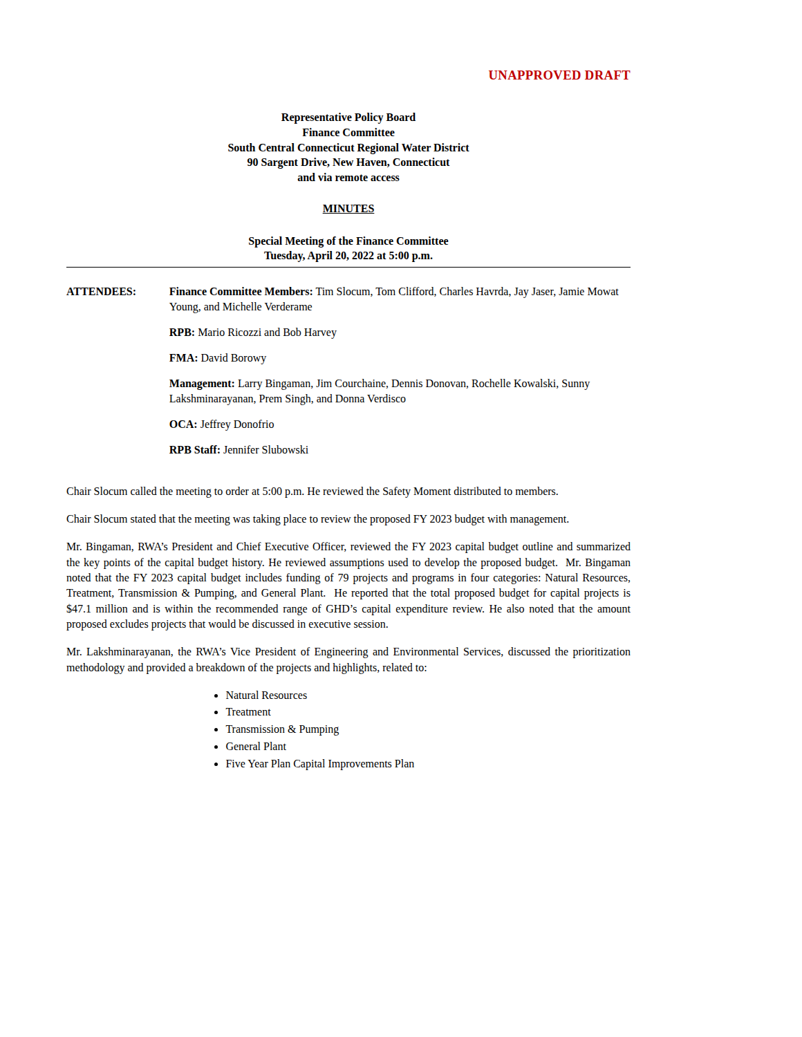UNAPPROVED DRAFT
Representative Policy Board
Finance Committee
South Central Connecticut Regional Water District
90 Sargent Drive, New Haven, Connecticut
and via remote access
MINUTES
Special Meeting of the Finance Committee
Tuesday, April 20, 2022 at 5:00 p.m.
| ATTENDEES: | Finance Committee Members: Tim Slocum, Tom Clifford, Charles Havrda, Jay Jaser, Jamie Mowat Young, and Michelle Verderame |
| | RPB: Mario Ricozzi and Bob Harvey |
| | FMA: David Borowy |
| | Management: Larry Bingaman, Jim Courchaine, Dennis Donovan, Rochelle Kowalski, Sunny Lakshminarayanan, Prem Singh, and Donna Verdisco |
| | OCA: Jeffrey Donofrio |
| | RPB Staff: Jennifer Slubowski |
Chair Slocum called the meeting to order at 5:00 p.m. He reviewed the Safety Moment distributed to members.
Chair Slocum stated that the meeting was taking place to review the proposed FY 2023 budget with management.
Mr. Bingaman, RWA’s President and Chief Executive Officer, reviewed the FY 2023 capital budget outline and summarized the key points of the capital budget history. He reviewed assumptions used to develop the proposed budget. Mr. Bingaman noted that the FY 2023 capital budget includes funding of 79 projects and programs in four categories: Natural Resources, Treatment, Transmission & Pumping, and General Plant. He reported that the total proposed budget for capital projects is $47.1 million and is within the recommended range of GHD’s capital expenditure review. He also noted that the amount proposed excludes projects that would be discussed in executive session.
Mr. Lakshminarayanan, the RWA’s Vice President of Engineering and Environmental Services, discussed the prioritization methodology and provided a breakdown of the projects and highlights, related to:
Natural Resources
Treatment
Transmission & Pumping
General Plant
Five Year Plan Capital Improvements Plan